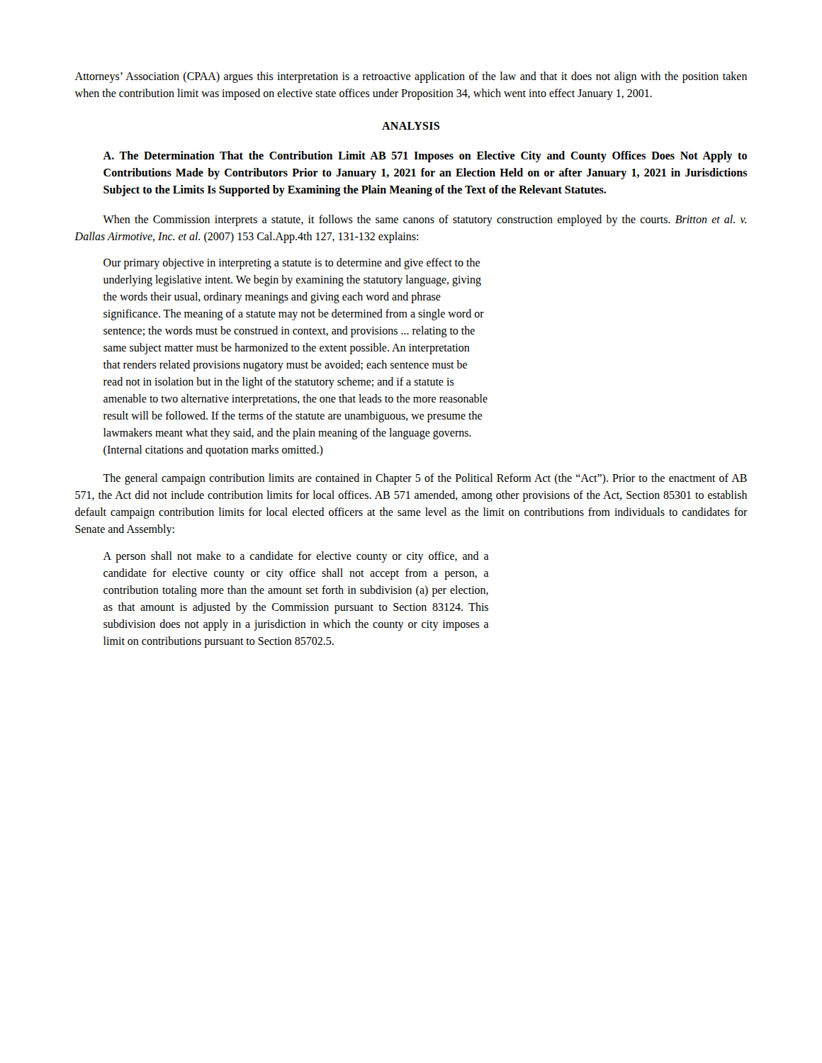Attorneys’ Association (CPAA) argues this interpretation is a retroactive application of the law and that it does not align with the position taken when the contribution limit was imposed on elective state offices under Proposition 34, which went into effect January 1, 2001.
ANALYSIS
A. The Determination That the Contribution Limit AB 571 Imposes on Elective City and County Offices Does Not Apply to Contributions Made by Contributors Prior to January 1, 2021 for an Election Held on or after January 1, 2021 in Jurisdictions Subject to the Limits Is Supported by Examining the Plain Meaning of the Text of the Relevant Statutes.
When the Commission interprets a statute, it follows the same canons of statutory construction employed by the courts. Britton et al. v. Dallas Airmotive, Inc. et al. (2007) 153 Cal.App.4th 127, 131-132 explains:
Our primary objective in interpreting a statute is to determine and give effect to the underlying legislative intent. We begin by examining the statutory language, giving the words their usual, ordinary meanings and giving each word and phrase significance. The meaning of a statute may not be determined from a single word or sentence; the words must be construed in context, and provisions ... relating to the same subject matter must be harmonized to the extent possible. An interpretation that renders related provisions nugatory must be avoided; each sentence must be read not in isolation but in the light of the statutory scheme; and if a statute is amenable to two alternative interpretations, the one that leads to the more reasonable result will be followed. If the terms of the statute are unambiguous, we presume the lawmakers meant what they said, and the plain meaning of the language governs. (Internal citations and quotation marks omitted.)
The general campaign contribution limits are contained in Chapter 5 of the Political Reform Act (the “Act”). Prior to the enactment of AB 571, the Act did not include contribution limits for local offices. AB 571 amended, among other provisions of the Act, Section 85301 to establish default campaign contribution limits for local elected officers at the same level as the limit on contributions from individuals to candidates for Senate and Assembly:
A person shall not make to a candidate for elective county or city office, and a candidate for elective county or city office shall not accept from a person, a contribution totaling more than the amount set forth in subdivision (a) per election, as that amount is adjusted by the Commission pursuant to Section 83124. This subdivision does not apply in a jurisdiction in which the county or city imposes a limit on contributions pursuant to Section 85702.5.